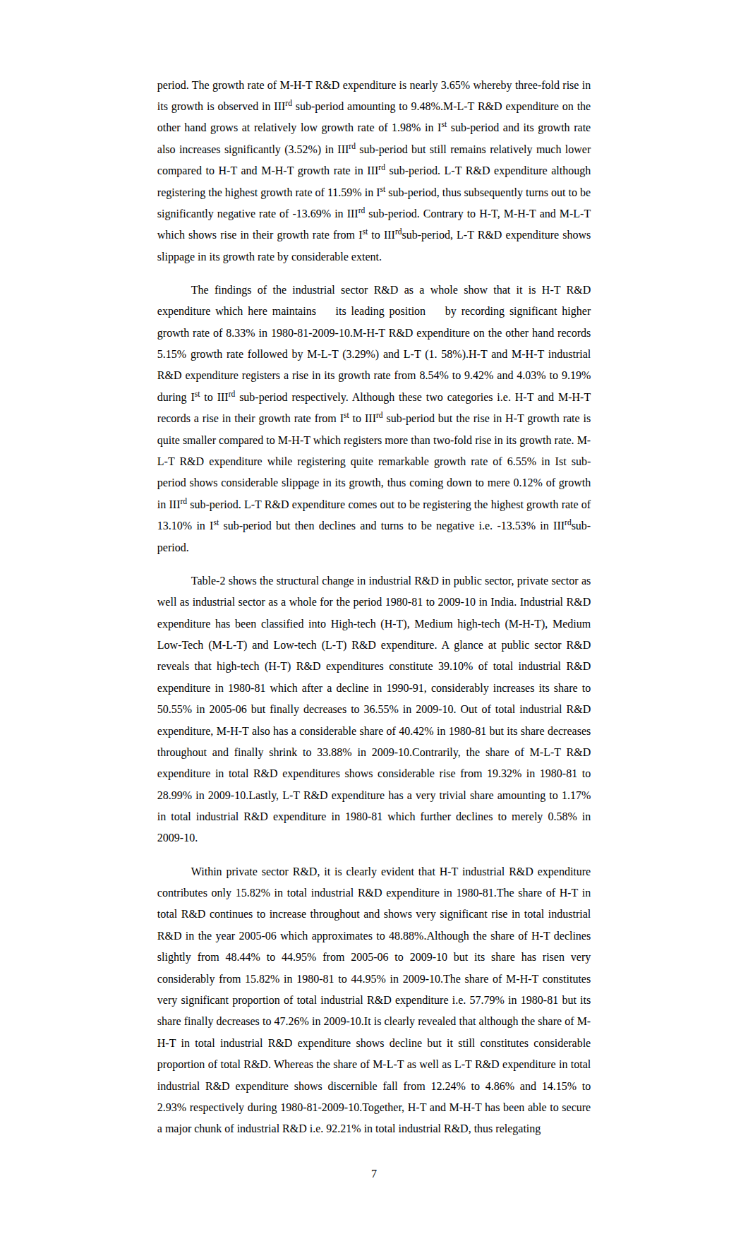period. The growth rate of M-H-T R&D expenditure is nearly 3.65% whereby three-fold rise in its growth is observed in IIIrd sub-period amounting to 9.48%.M-L-T R&D expenditure on the other hand grows at relatively low growth rate of 1.98% in Ist sub-period and its growth rate also increases significantly (3.52%) in IIIrd sub-period but still remains relatively much lower compared to H-T and M-H-T growth rate in IIIrd sub-period. L-T R&D expenditure although registering the highest growth rate of 11.59% in Ist sub-period, thus subsequently turns out to be significantly negative rate of -13.69% in IIIrd sub-period. Contrary to H-T, M-H-T and M-L-T which shows rise in their growth rate from Ist to IIIrdsub-period, L-T R&D expenditure shows slippage in its growth rate by considerable extent.
The findings of the industrial sector R&D as a whole show that it is H-T R&D expenditure which here maintains its leading position by recording significant higher growth rate of 8.33% in 1980-81-2009-10.M-H-T R&D expenditure on the other hand records 5.15% growth rate followed by M-L-T (3.29%) and L-T (1. 58%).H-T and M-H-T industrial R&D expenditure registers a rise in its growth rate from 8.54% to 9.42% and 4.03% to 9.19% during Ist to IIIrd sub-period respectively. Although these two categories i.e. H-T and M-H-T records a rise in their growth rate from Ist to IIIrd sub-period but the rise in H-T growth rate is quite smaller compared to M-H-T which registers more than two-fold rise in its growth rate. M-L-T R&D expenditure while registering quite remarkable growth rate of 6.55% in Ist sub-period shows considerable slippage in its growth, thus coming down to mere 0.12% of growth in IIIrd sub-period. L-T R&D expenditure comes out to be registering the highest growth rate of 13.10% in Ist sub-period but then declines and turns to be negative i.e. -13.53% in IIIrdsub-period.
Table-2 shows the structural change in industrial R&D in public sector, private sector as well as industrial sector as a whole for the period 1980-81 to 2009-10 in India. Industrial R&D expenditure has been classified into High-tech (H-T), Medium high-tech (M-H-T), Medium Low-Tech (M-L-T) and Low-tech (L-T) R&D expenditure. A glance at public sector R&D reveals that high-tech (H-T) R&D expenditures constitute 39.10% of total industrial R&D expenditure in 1980-81 which after a decline in 1990-91, considerably increases its share to 50.55% in 2005-06 but finally decreases to 36.55% in 2009-10. Out of total industrial R&D expenditure, M-H-T also has a considerable share of 40.42% in 1980-81 but its share decreases throughout and finally shrink to 33.88% in 2009-10.Contrarily, the share of M-L-T R&D expenditure in total R&D expenditures shows considerable rise from 19.32% in 1980-81 to 28.99% in 2009-10.Lastly, L-T R&D expenditure has a very trivial share amounting to 1.17% in total industrial R&D expenditure in 1980-81 which further declines to merely 0.58% in 2009-10.
Within private sector R&D, it is clearly evident that H-T industrial R&D expenditure contributes only 15.82% in total industrial R&D expenditure in 1980-81.The share of H-T in total R&D continues to increase throughout and shows very significant rise in total industrial R&D in the year 2005-06 which approximates to 48.88%.Although the share of H-T declines slightly from 48.44% to 44.95% from 2005-06 to 2009-10 but its share has risen very considerably from 15.82% in 1980-81 to 44.95% in 2009-10.The share of M-H-T constitutes very significant proportion of total industrial R&D expenditure i.e. 57.79% in 1980-81 but its share finally decreases to 47.26% in 2009-10.It is clearly revealed that although the share of M-H-T in total industrial R&D expenditure shows decline but it still constitutes considerable proportion of total R&D. Whereas the share of M-L-T as well as L-T R&D expenditure in total industrial R&D expenditure shows discernible fall from 12.24% to 4.86% and 14.15% to 2.93% respectively during 1980-81-2009-10.Together, H-T and M-H-T has been able to secure a major chunk of industrial R&D i.e. 92.21% in total industrial R&D, thus relegating
7